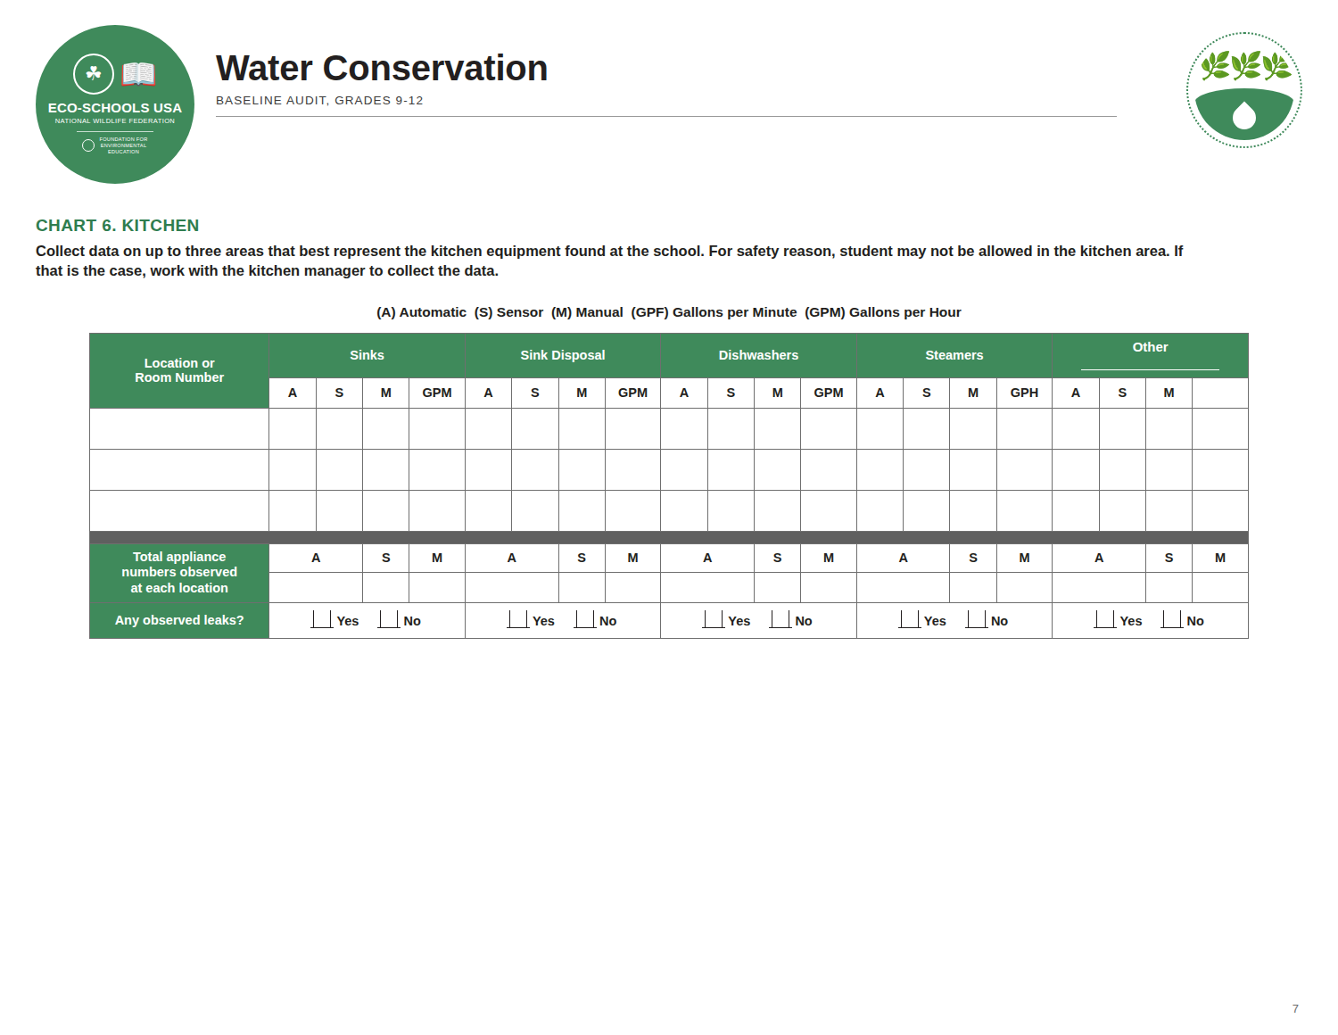☘ 📖
ECO-SCHOOLS USA
National Wildlife Federation
Foundation for
Environmental
Education
Water Conservation
Baseline Audit, Grades 9-12
🌿🌿🌿
CHART 6. KITCHEN
Collect data on up to three areas that best represent the kitchen equipment found at the school. For safety reason, student may not be allowed in the kitchen area. If that is the case, work with the kitchen manager to collect the data.
(A) Automatic (S) Sensor (M) Manual (GPF) Gallons per Minute (GPM) Gallons per Hour
| Location or Room Number | Sinks | Sink Disposal | Dishwashers | Steamers | Other |
| --- | --- | --- | --- | --- | --- |
| A | S | M | GPM | A | S | M | GPM | A | S | M | GPM | A | S | M | GPH | A | S | M | |
| Total appliance numbers observed at each location | A | S | M | A | S | M | A | S | M | A | S | M | A | S | M |
| Any observed leaks? | Yes No | Yes No | Yes No | Yes No | Yes No |
7